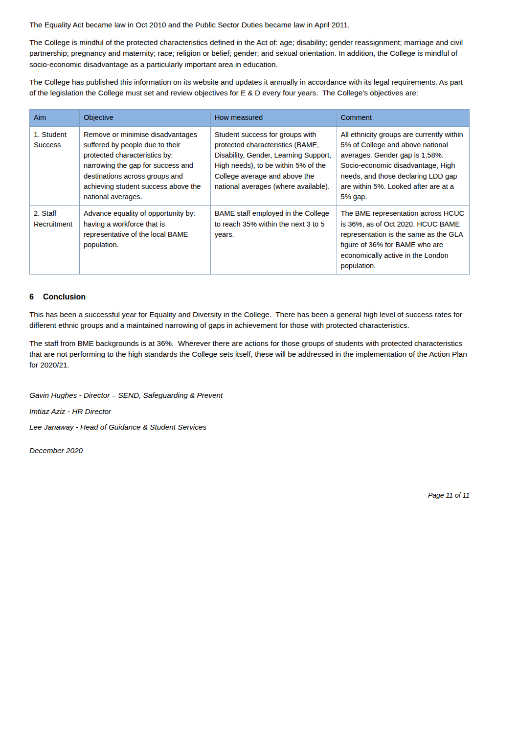The Equality Act became law in Oct 2010 and the Public Sector Duties became law in April 2011.
The College is mindful of the protected characteristics defined in the Act of: age; disability; gender reassignment; marriage and civil partnership; pregnancy and maternity; race; religion or belief; gender; and sexual orientation. In addition, the College is mindful of socio-economic disadvantage as a particularly important area in education.
The College has published this information on its website and updates it annually in accordance with its legal requirements. As part of the legislation the College must set and review objectives for E & D every four years. The College's objectives are:
| Aim | Objective | How measured | Comment |
| --- | --- | --- | --- |
| 1. Student Success | Remove or minimise disadvantages suffered by people due to their protected characteristics by: narrowing the gap for success and destinations across groups and achieving student success above the national averages. | Student success for groups with protected characteristics (BAME, Disability, Gender, Learning Support, High needs), to be within 5% of the College average and above the national averages (where available). | All ethnicity groups are currently within 5% of College and above national averages. Gender gap is 1.58%. Socio-economic disadvantage, High needs, and those declaring LDD gap are within 5%. Looked after are at a 5% gap. |
| 2. Staff Recruitment | Advance equality of opportunity by: having a workforce that is representative of the local BAME population. | BAME staff employed in the College to reach 35% within the next 3 to 5 years. | The BME representation across HCUC is 36%, as of Oct 2020. HCUC BAME representation is the same as the GLA figure of 36% for BAME who are economically active in the London population. |
6 Conclusion
This has been a successful year for Equality and Diversity in the College. There has been a general high level of success rates for different ethnic groups and a maintained narrowing of gaps in achievement for those with protected characteristics.
The staff from BME backgrounds is at 36%. Wherever there are actions for those groups of students with protected characteristics that are not performing to the high standards the College sets itself, these will be addressed in the implementation of the Action Plan for 2020/21.
Gavin Hughes - Director – SEND, Safeguarding & Prevent
Imtiaz Aziz - HR Director
Lee Janaway - Head of Guidance & Student Services
December 2020
Page 11 of 11